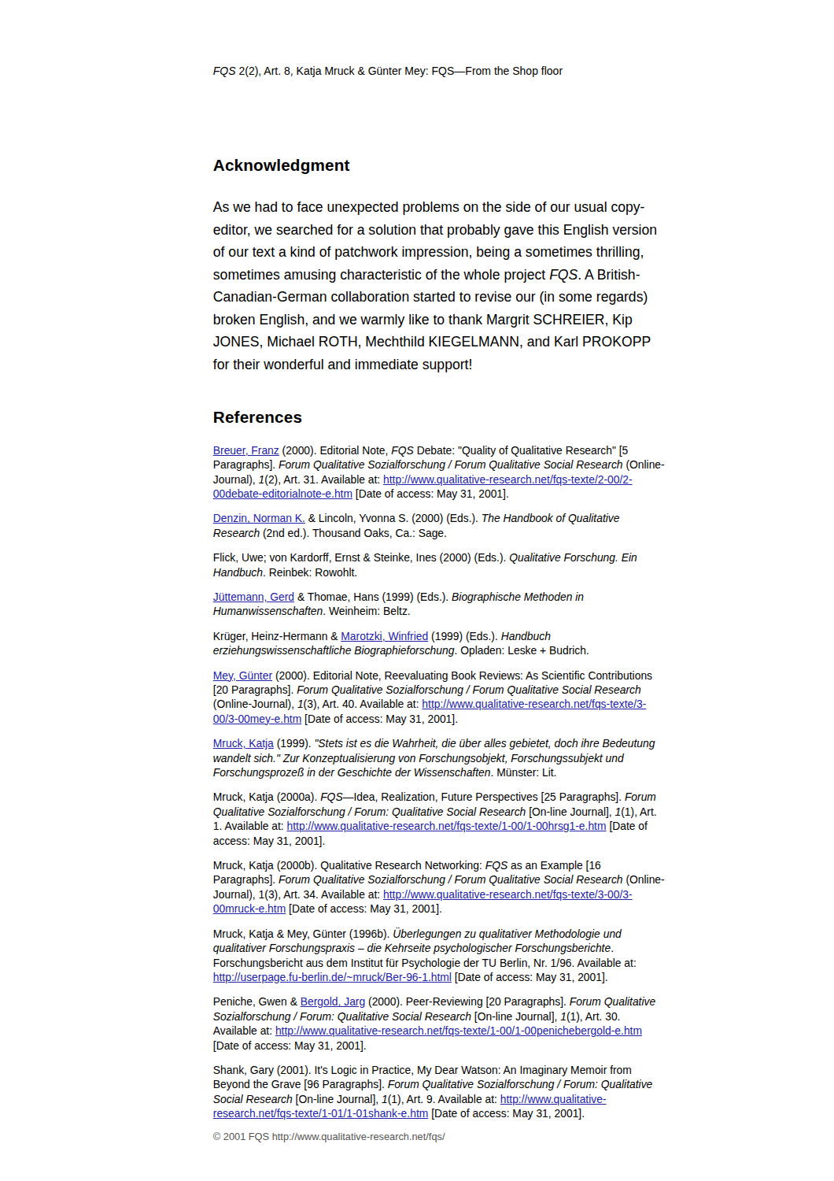FQS 2(2), Art. 8, Katja Mruck & Günter Mey: FQS—From the Shop floor
Acknowledgment
As we had to face unexpected problems on the side of our usual copy-editor, we searched for a solution that probably gave this English version of our text a kind of patchwork impression, being a sometimes thrilling, sometimes amusing characteristic of the whole project FQS. A British-Canadian-German collaboration started to revise our (in some regards) broken English, and we warmly like to thank Margrit SCHREIER, Kip JONES, Michael ROTH, Mechthild KIEGELMANN, and Karl PROKOPP for their wonderful and immediate support!
References
Breuer, Franz (2000). Editorial Note, FQS Debate: "Quality of Qualitative Research" [5 Paragraphs]. Forum Qualitative Sozialforschung / Forum Qualitative Social Research (Online-Journal), 1(2), Art. 31. Available at: http://www.qualitative-research.net/fqs-texte/2-00/2-00debate-editorialnote-e.htm [Date of access: May 31, 2001].
Denzin, Norman K. & Lincoln, Yvonna S. (2000) (Eds.). The Handbook of Qualitative Research (2nd ed.). Thousand Oaks, Ca.: Sage.
Flick, Uwe; von Kardorff, Ernst & Steinke, Ines (2000) (Eds.). Qualitative Forschung. Ein Handbuch. Reinbek: Rowohlt.
Jüttemann, Gerd & Thomae, Hans (1999) (Eds.). Biographische Methoden in Humanwissenschaften. Weinheim: Beltz.
Krüger, Heinz-Hermann & Marotzki, Winfried (1999) (Eds.). Handbuch erziehungswissenschaftliche Biographieforschung. Opladen: Leske + Budrich.
Mey, Günter (2000). Editorial Note, Reevaluating Book Reviews: As Scientific Contributions [20 Paragraphs]. Forum Qualitative Sozialforschung / Forum Qualitative Social Research (Online-Journal), 1(3), Art. 40. Available at: http://www.qualitative-research.net/fqs-texte/3-00/3-00mey-e.htm [Date of access: May 31, 2001].
Mruck, Katja (1999). "Stets ist es die Wahrheit, die über alles gebietet, doch ihre Bedeutung wandelt sich." Zur Konzeptualisierung von Forschungsobjekt, Forschungssubjekt und Forschungsprozeß in der Geschichte der Wissenschaften. Münster: Lit.
Mruck, Katja (2000a). FQS—Idea, Realization, Future Perspectives [25 Paragraphs]. Forum Qualitative Sozialforschung / Forum: Qualitative Social Research [On-line Journal], 1(1), Art. 1. Available at: http://www.qualitative-research.net/fqs-texte/1-00/1-00hrsg1-e.htm [Date of access: May 31, 2001].
Mruck, Katja (2000b). Qualitative Research Networking: FQS as an Example [16 Paragraphs]. Forum Qualitative Sozialforschung / Forum Qualitative Social Research (Online-Journal), 1(3), Art. 34. Available at: http://www.qualitative-research.net/fqs-texte/3-00/3-00mruck-e.htm [Date of access: May 31, 2001].
Mruck, Katja & Mey, Günter (1996b). Überlegungen zu qualitativer Methodologie und qualitativer Forschungspraxis – die Kehrseite psychologischer Forschungsberichte. Forschungsbericht aus dem Institut für Psychologie der TU Berlin, Nr. 1/96. Available at: http://userpage.fu-berlin.de/~mruck/Ber-96-1.html [Date of access: May 31, 2001].
Peniche, Gwen & Bergold, Jarg (2000). Peer-Reviewing [20 Paragraphs]. Forum Qualitative Sozialforschung / Forum: Qualitative Social Research [On-line Journal], 1(1), Art. 30. Available at: http://www.qualitative-research.net/fqs-texte/1-00/1-00penichebergold-e.htm [Date of access: May 31, 2001].
Shank, Gary (2001). It's Logic in Practice, My Dear Watson: An Imaginary Memoir from Beyond the Grave [96 Paragraphs]. Forum Qualitative Sozialforschung / Forum: Qualitative Social Research [On-line Journal], 1(1), Art. 9. Available at: http://www.qualitative-research.net/fqs-texte/1-01/1-01shank-e.htm [Date of access: May 31, 2001].
© 2001 FQS http://www.qualitative-research.net/fqs/